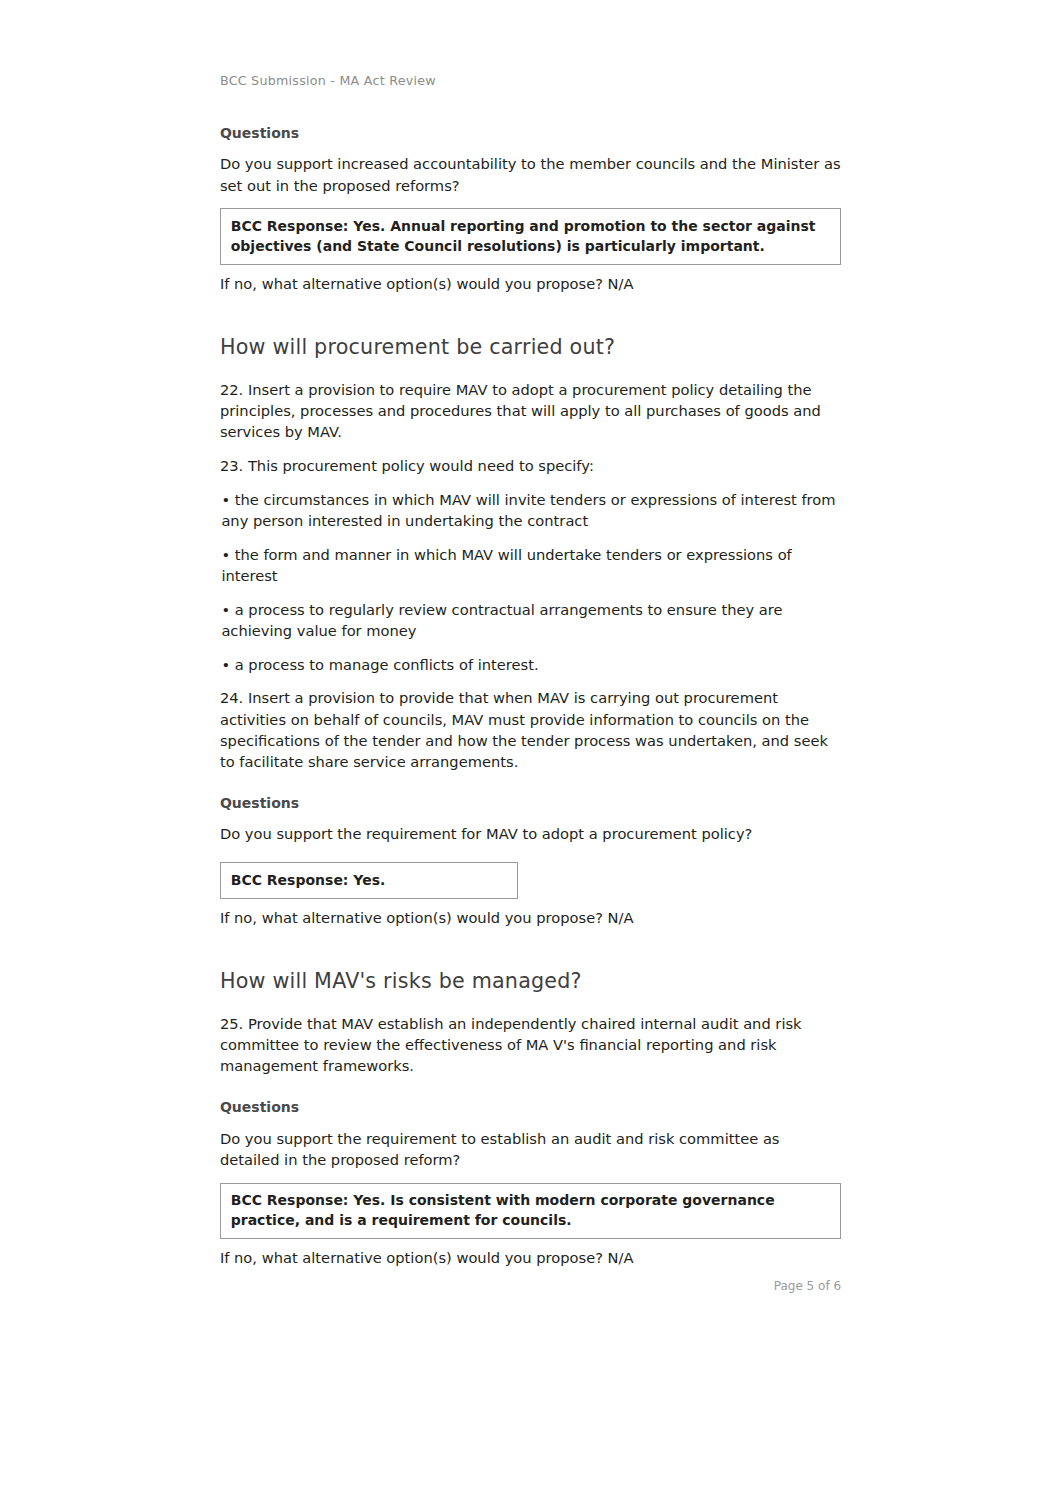BCC Submission - MA Act Review
Questions
Do you support increased accountability to the member councils and the Minister as set out in the proposed reforms?
BCC Response: Yes. Annual reporting and promotion to the sector against objectives (and State Council resolutions) is particularly important.
If no, what alternative option(s) would you propose? N/A
How will procurement be carried out?
22. Insert a provision to require MAV to adopt a procurement policy detailing the principles, processes and procedures that will apply to all purchases of goods and services by MAV.
23. This procurement policy would need to specify:
• the circumstances in which MAV will invite tenders or expressions of interest from any person interested in undertaking the contract
• the form and manner in which MAV will undertake tenders or expressions of interest
• a process to regularly review contractual arrangements to ensure they are achieving value for money
• a process to manage conflicts of interest.
24. Insert a provision to provide that when MAV is carrying out procurement activities on behalf of councils, MAV must provide information to councils on the specifications of the tender and how the tender process was undertaken, and seek to facilitate share service arrangements.
Questions
Do you support the requirement for MAV to adopt a procurement policy?
BCC Response: Yes.
If no, what alternative option(s) would you propose? N/A
How will MAV's risks be managed?
25. Provide that MAV establish an independently chaired internal audit and risk committee to review the effectiveness of MA V's financial reporting and risk management frameworks.
Questions
Do you support the requirement to establish an audit and risk committee as detailed in the proposed reform?
BCC Response: Yes. Is consistent with modern corporate governance practice, and is a requirement for councils.
If no, what alternative option(s) would you propose? N/A
Page 5 of 6